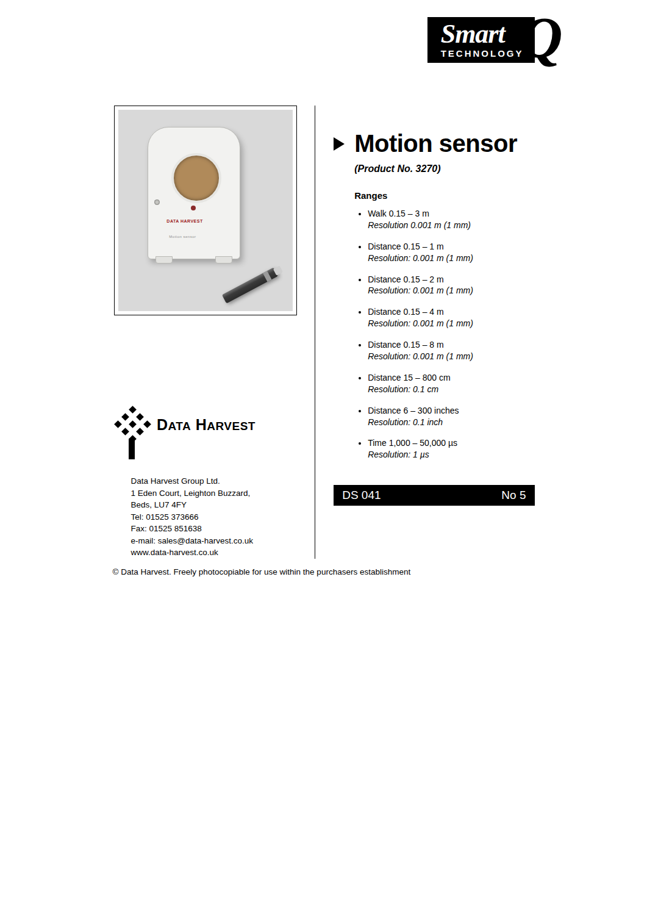Smart TECHNOLOGY Q
DATA HARVEST
Motion sensor
DATA HARVEST
Data Harvest Group Ltd.
1 Eden Court, Leighton Buzzard,
Beds, LU7 4FY
Tel: 01525 373666
Fax: 01525 851638
e-mail: sales@data-harvest.co.uk
www.data-harvest.co.uk
Motion sensor
(Product No. 3270)
Ranges
Walk 0.15 – 3 m
Resolution 0.001 m (1 mm)
Distance 0.15 – 1 m
Resolution: 0.001 m (1 mm)
Distance 0.15 – 2 m
Resolution: 0.001 m (1 mm)
Distance 0.15 – 4 m
Resolution: 0.001 m (1 mm)
Distance 0.15 – 8 m
Resolution: 0.001 m (1 mm)
Distance 15 – 800 cm
Resolution: 0.1 cm
Distance 6 – 300 inches
Resolution: 0.1 inch
Time 1,000 – 50,000 µs
Resolution: 1 µs
DS 041 No 5
© Data Harvest. Freely photocopiable for use within the purchasers establishment